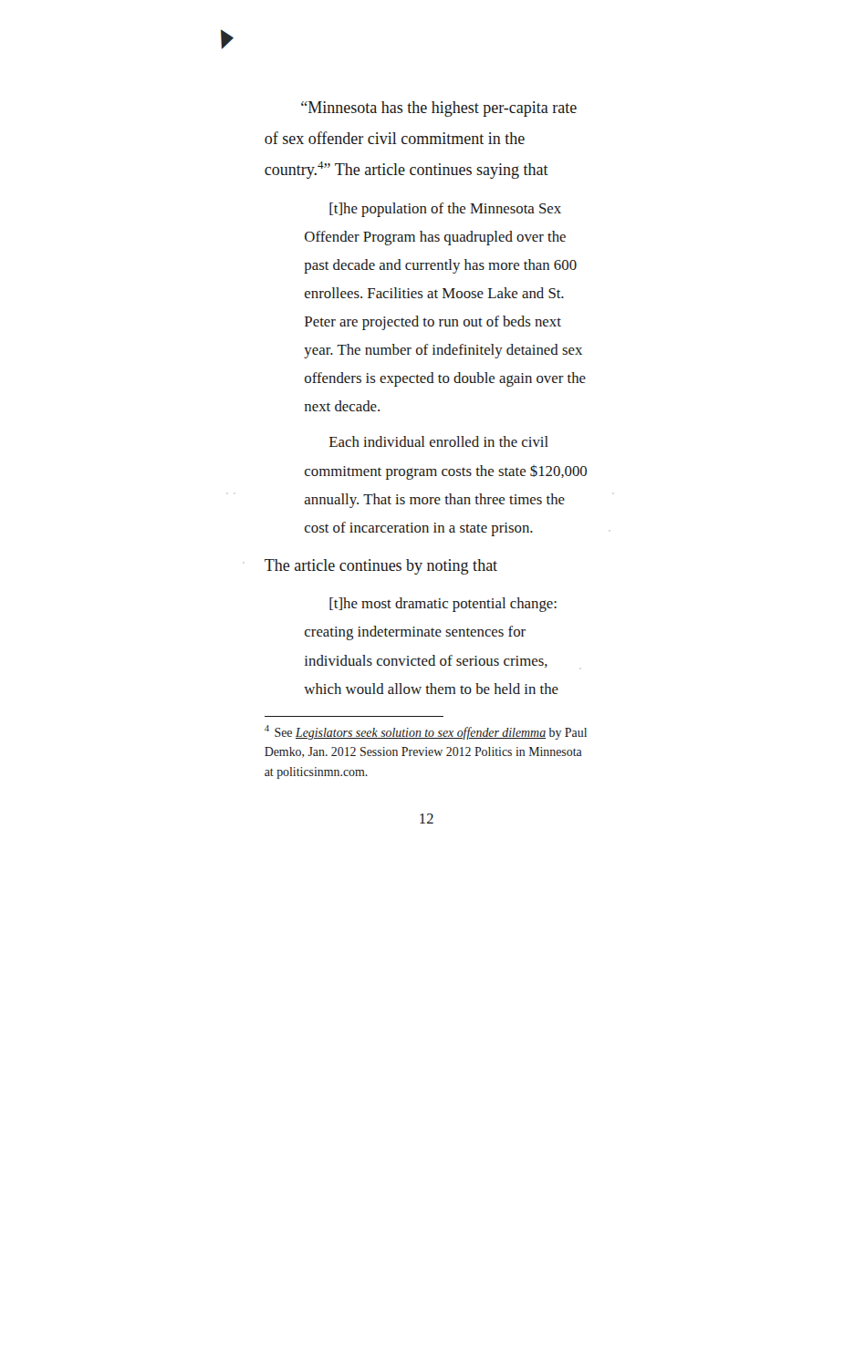▶
“Minnesota has the highest per-capita rate of sex offender civil commitment in the country.4” The article continues saying that
[t]he population of the Minnesota Sex Offender Program has quadrupled over the past decade and currently has more than 600 enrollees. Facilities at Moose Lake and St. Peter are projected to run out of beds next year. The number of indefinitely detained sex offenders is expected to double again over the next decade.
Each individual enrolled in the civil commitment program costs the state $120,000 annually. That is more than three times the cost of incarceration in a state prison.
The article continues by noting that
[t]he most dramatic potential change: creating indeterminate sentences for individuals convicted of serious crimes, which would allow them to be held in the
4 See Legislators seek solution to sex offender dilemma by Paul Demko, Jan. 2012 Session Preview 2012 Politics in Minnesota at politicsinmn.com.
12